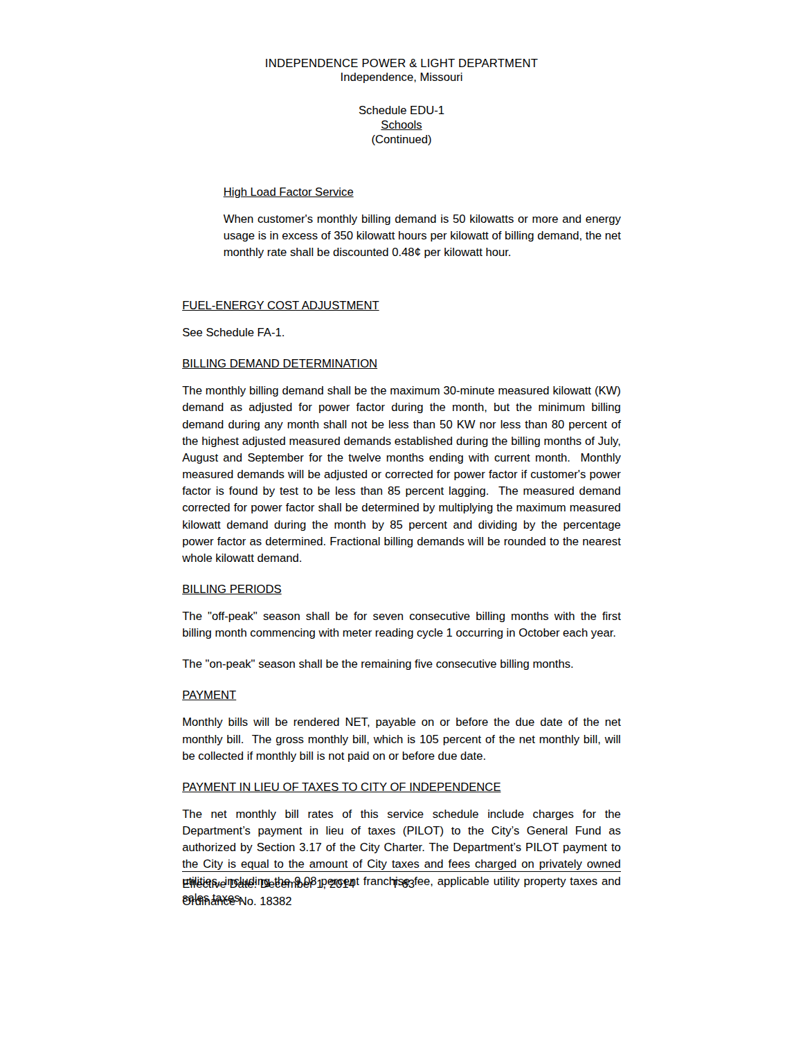INDEPENDENCE POWER & LIGHT DEPARTMENT
Independence, Missouri
Schedule EDU-1
Schools
(Continued)
High Load Factor Service
When customer's monthly billing demand is 50 kilowatts or more and energy usage is in excess of 350 kilowatt hours per kilowatt of billing demand, the net monthly rate shall be discounted 0.48¢ per kilowatt hour.
FUEL-ENERGY COST ADJUSTMENT
See Schedule FA-1.
BILLING DEMAND DETERMINATION
The monthly billing demand shall be the maximum 30-minute measured kilowatt (KW) demand as adjusted for power factor during the month, but the minimum billing demand during any month shall not be less than 50 KW nor less than 80 percent of the highest adjusted measured demands established during the billing months of July, August and September for the twelve months ending with current month. Monthly measured demands will be adjusted or corrected for power factor if customer's power factor is found by test to be less than 85 percent lagging. The measured demand corrected for power factor shall be determined by multiplying the maximum measured kilowatt demand during the month by 85 percent and dividing by the percentage power factor as determined. Fractional billing demands will be rounded to the nearest whole kilowatt demand.
BILLING PERIODS
The "off-peak" season shall be for seven consecutive billing months with the first billing month commencing with meter reading cycle 1 occurring in October each year.
The "on-peak" season shall be the remaining five consecutive billing months.
PAYMENT
Monthly bills will be rendered NET, payable on or before the due date of the net monthly bill. The gross monthly bill, which is 105 percent of the net monthly bill, will be collected if monthly bill is not paid on or before due date.
PAYMENT IN LIEU OF TAXES TO CITY OF INDEPENDENCE
The net monthly bill rates of this service schedule include charges for the Department’s payment in lieu of taxes (PILOT) to the City’s General Fund as authorized by Section 3.17 of the City Charter. The Department’s PILOT payment to the City is equal to the amount of City taxes and fees charged on privately owned utilities, including the 9.08 percent franchise fee, applicable utility property taxes and sales taxes.
Effective Date: December 1, 2014
Ordinance No. 18382
T-63